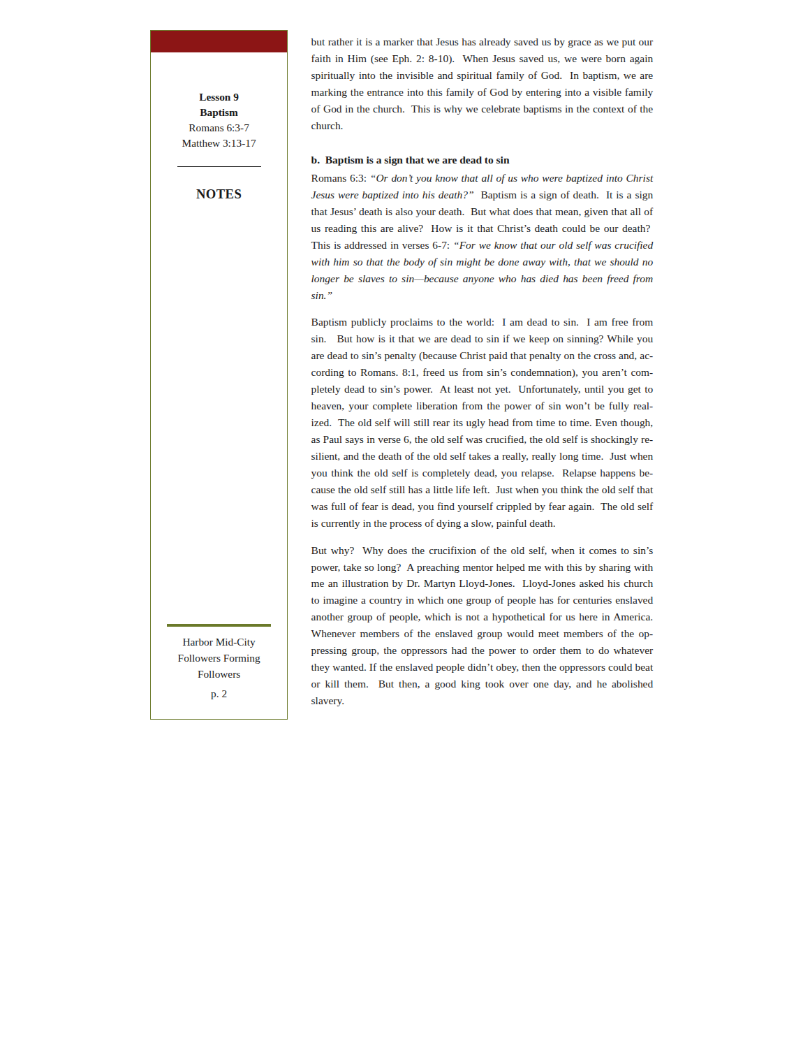Lesson 9
Baptism
Romans 6:3-7
Matthew 3:13-17
NOTES
Harbor Mid-City
Followers Forming
Followers
p. 2
but rather it is a marker that Jesus has already saved us by grace as we put our faith in Him (see Eph. 2: 8-10). When Jesus saved us, we were born again spiritually into the invisible and spiritual family of God. In baptism, we are marking the entrance into this family of God by entering into a visible family of God in the church. This is why we celebrate baptisms in the context of the church.
b. Baptism is a sign that we are dead to sin
Romans 6:3: “Or don’t you know that all of us who were baptized into Christ Jesus were baptized into his death?” Baptism is a sign of death. It is a sign that Jesus’ death is also your death. But what does that mean, given that all of us reading this are alive? How is it that Christ’s death could be our death? This is addressed in verses 6-7: “For we know that our old self was crucified with him so that the body of sin might be done away with, that we should no longer be slaves to sin—because anyone who has died has been freed from sin.”
Baptism publicly proclaims to the world: I am dead to sin. I am free from sin. But how is it that we are dead to sin if we keep on sinning? While you are dead to sin’s penalty (because Christ paid that penalty on the cross and, according to Romans. 8:1, freed us from sin’s condemnation), you aren’t completely dead to sin’s power. At least not yet. Unfortunately, until you get to heaven, your complete liberation from the power of sin won’t be fully realized. The old self will still rear its ugly head from time to time. Even though, as Paul says in verse 6, the old self was crucified, the old self is shockingly resilient, and the death of the old self takes a really, really long time. Just when you think the old self is completely dead, you relapse. Relapse happens because the old self still has a little life left. Just when you think the old self that was full of fear is dead, you find yourself crippled by fear again. The old self is currently in the process of dying a slow, painful death.
But why? Why does the crucifixion of the old self, when it comes to sin’s power, take so long? A preaching mentor helped me with this by sharing with me an illustration by Dr. Martyn Lloyd-Jones. Lloyd-Jones asked his church to imagine a country in which one group of people has for centuries enslaved another group of people, which is not a hypothetical for us here in America. Whenever members of the enslaved group would meet members of the oppressing group, the oppressors had the power to order them to do whatever they wanted. If the enslaved people didn’t obey, then the oppressors could beat or kill them. But then, a good king took over one day, and he abolished slavery.